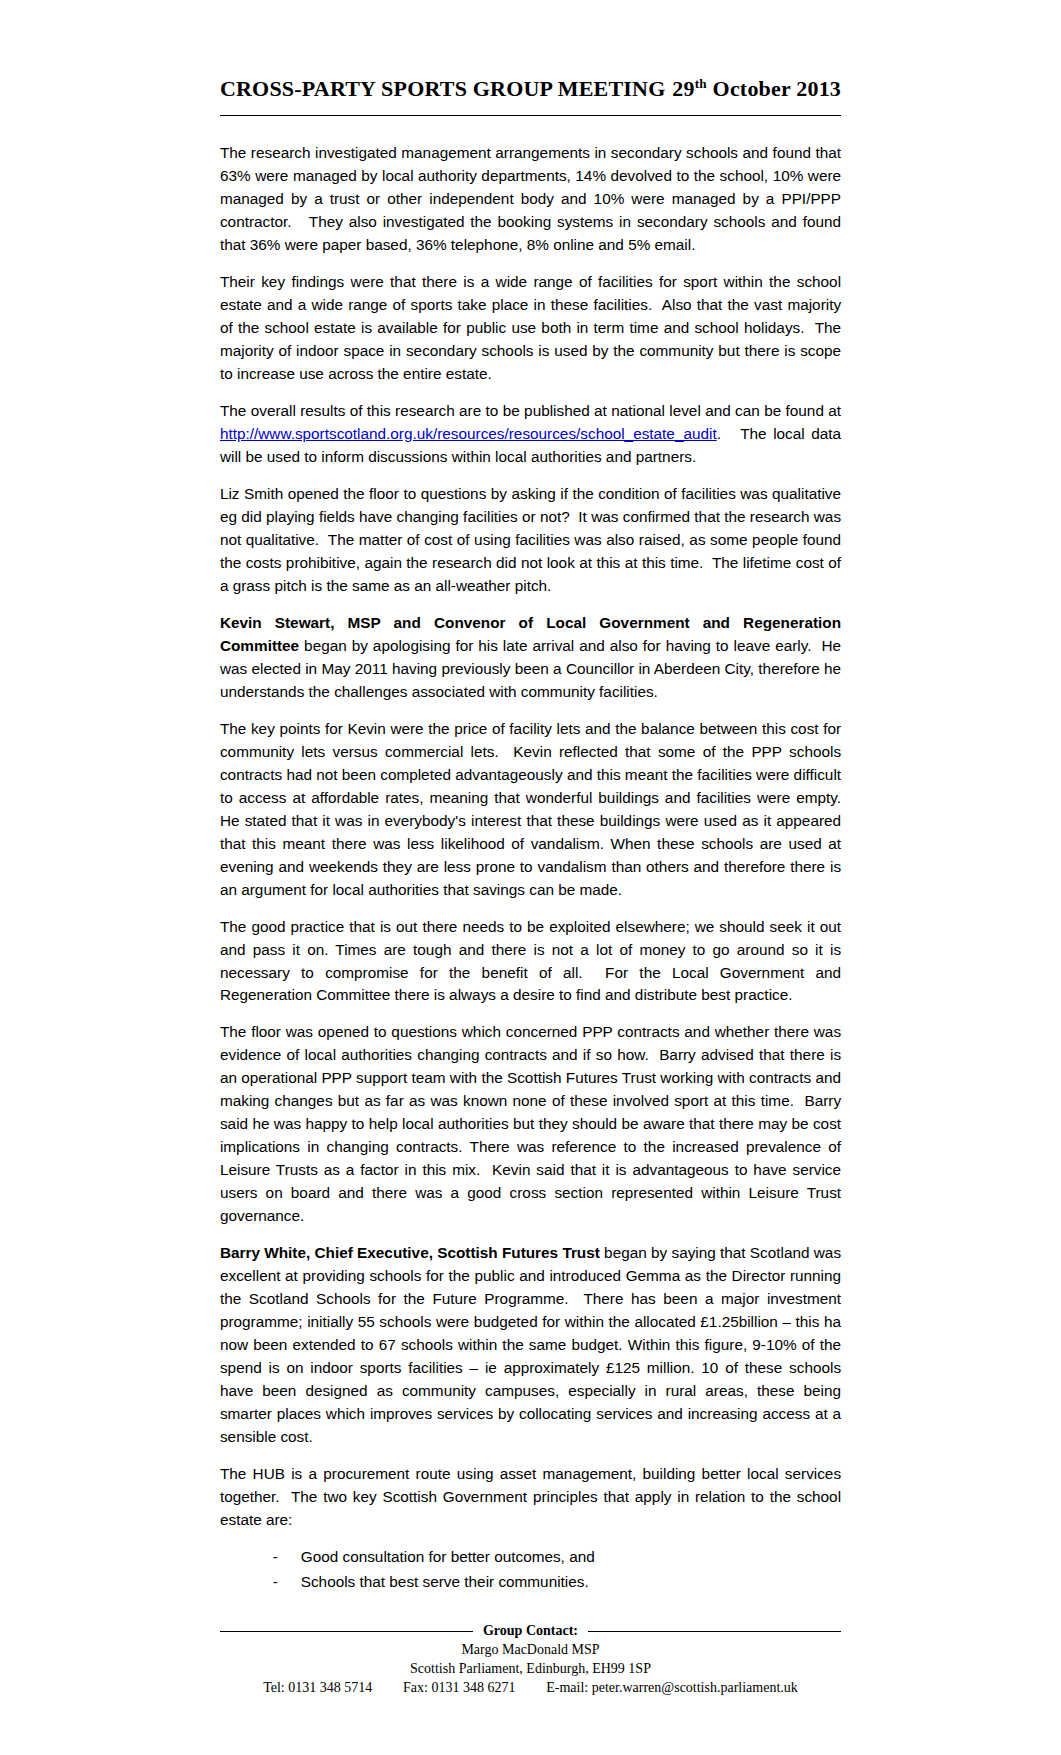CROSS-PARTY SPORTS GROUP MEETING 29th October 2013
The research investigated management arrangements in secondary schools and found that 63% were managed by local authority departments, 14% devolved to the school, 10% were managed by a trust or other independent body and 10% were managed by a PPI/PPP contractor. They also investigated the booking systems in secondary schools and found that 36% were paper based, 36% telephone, 8% online and 5% email.
Their key findings were that there is a wide range of facilities for sport within the school estate and a wide range of sports take place in these facilities. Also that the vast majority of the school estate is available for public use both in term time and school holidays. The majority of indoor space in secondary schools is used by the community but there is scope to increase use across the entire estate.
The overall results of this research are to be published at national level and can be found at http://www.sportscotland.org.uk/resources/resources/school_estate_audit. The local data will be used to inform discussions within local authorities and partners.
Liz Smith opened the floor to questions by asking if the condition of facilities was qualitative eg did playing fields have changing facilities or not? It was confirmed that the research was not qualitative. The matter of cost of using facilities was also raised, as some people found the costs prohibitive, again the research did not look at this at this time. The lifetime cost of a grass pitch is the same as an all-weather pitch.
Kevin Stewart, MSP and Convenor of Local Government and Regeneration Committee began by apologising for his late arrival and also for having to leave early. He was elected in May 2011 having previously been a Councillor in Aberdeen City, therefore he understands the challenges associated with community facilities.
The key points for Kevin were the price of facility lets and the balance between this cost for community lets versus commercial lets. Kevin reflected that some of the PPP schools contracts had not been completed advantageously and this meant the facilities were difficult to access at affordable rates, meaning that wonderful buildings and facilities were empty. He stated that it was in everybody's interest that these buildings were used as it appeared that this meant there was less likelihood of vandalism. When these schools are used at evening and weekends they are less prone to vandalism than others and therefore there is an argument for local authorities that savings can be made.
The good practice that is out there needs to be exploited elsewhere; we should seek it out and pass it on. Times are tough and there is not a lot of money to go around so it is necessary to compromise for the benefit of all. For the Local Government and Regeneration Committee there is always a desire to find and distribute best practice.
The floor was opened to questions which concerned PPP contracts and whether there was evidence of local authorities changing contracts and if so how. Barry advised that there is an operational PPP support team with the Scottish Futures Trust working with contracts and making changes but as far as was known none of these involved sport at this time. Barry said he was happy to help local authorities but they should be aware that there may be cost implications in changing contracts. There was reference to the increased prevalence of Leisure Trusts as a factor in this mix. Kevin said that it is advantageous to have service users on board and there was a good cross section represented within Leisure Trust governance.
Barry White, Chief Executive, Scottish Futures Trust began by saying that Scotland was excellent at providing schools for the public and introduced Gemma as the Director running the Scotland Schools for the Future Programme. There has been a major investment programme; initially 55 schools were budgeted for within the allocated £1.25billion – this ha now been extended to 67 schools within the same budget. Within this figure, 9-10% of the spend is on indoor sports facilities – ie approximately £125 million. 10 of these schools have been designed as community campuses, especially in rural areas, these being smarter places which improves services by collocating services and increasing access at a sensible cost.
The HUB is a procurement route using asset management, building better local services together. The two key Scottish Government principles that apply in relation to the school estate are:
Good consultation for better outcomes, and
Schools that best serve their communities.
Group Contact:
Margo MacDonald MSP
Scottish Parliament, Edinburgh, EH99 1SP
Tel: 0131 348 5714 Fax: 0131 348 6271 E-mail: peter.warren@scottish.parliament.uk